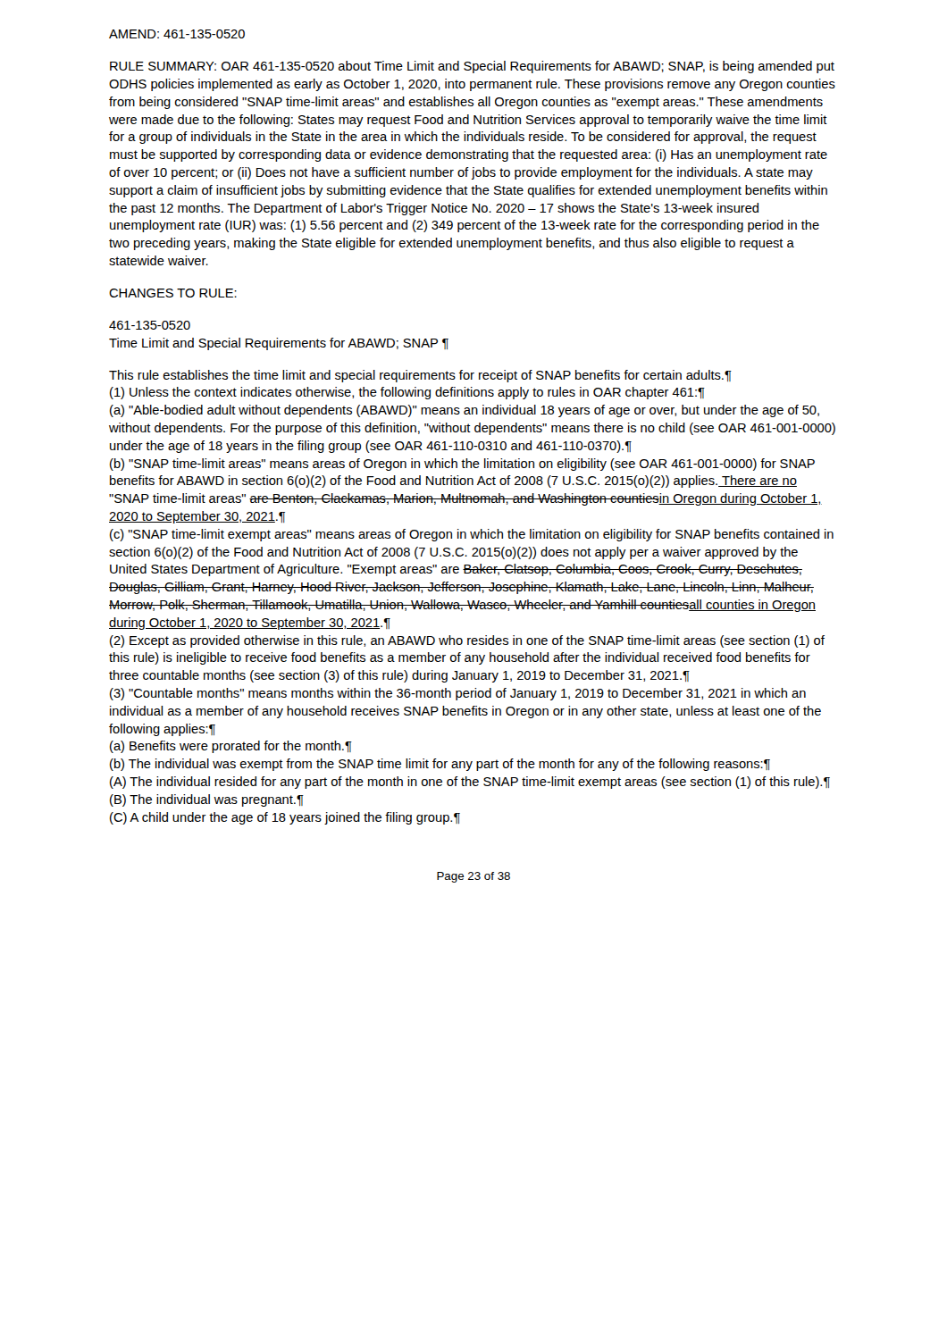AMEND: 461-135-0520
RULE SUMMARY: OAR 461-135-0520 about Time Limit and Special Requirements for ABAWD; SNAP, is being amended put ODHS policies implemented as early as October 1, 2020, into permanent rule. These provisions remove any Oregon counties from being considered "SNAP time-limit areas" and establishes all Oregon counties as "exempt areas." These amendments were made due to the following: States may request Food and Nutrition Services approval to temporarily waive the time limit for a group of individuals in the State in the area in which the individuals reside. To be considered for approval, the request must be supported by corresponding data or evidence demonstrating that the requested area: (i) Has an unemployment rate of over 10 percent; or (ii) Does not have a sufficient number of jobs to provide employment for the individuals. A state may support a claim of insufficient jobs by submitting evidence that the State qualifies for extended unemployment benefits within the past 12 months. The Department of Labor's Trigger Notice No. 2020 – 17 shows the State's 13-week insured unemployment rate (IUR) was: (1) 5.56 percent and (2) 349 percent of the 13-week rate for the corresponding period in the two preceding years, making the State eligible for extended unemployment benefits, and thus also eligible to request a statewide waiver.
CHANGES TO RULE:
461-135-0520
Time Limit and Special Requirements for ABAWD; SNAP ¶
This rule establishes the time limit and special requirements for receipt of SNAP benefits for certain adults.¶
(1) Unless the context indicates otherwise, the following definitions apply to rules in OAR chapter 461:¶
(a) "Able-bodied adult without dependents (ABAWD)" means an individual 18 years of age or over, but under the age of 50, without dependents. For the purpose of this definition, "without dependents" means there is no child (see OAR 461-001-0000) under the age of 18 years in the filing group (see OAR 461-110-0310 and 461-110-0370).¶
(b) "SNAP time-limit areas" means areas of Oregon in which the limitation on eligibility (see OAR 461-001-0000) for SNAP benefits for ABAWD in section 6(o)(2) of the Food and Nutrition Act of 2008 (7 U.S.C. 2015(o)(2)) applies. There are no "SNAP time-limit areas" are Benton, Clackamas, Marion, Multnomah, and Washington countiesin Oregon during October 1, 2020 to September 30, 2021.¶
(c) "SNAP time-limit exempt areas" means areas of Oregon in which the limitation on eligibility for SNAP benefits contained in section 6(o)(2) of the Food and Nutrition Act of 2008 (7 U.S.C. 2015(o)(2)) does not apply per a waiver approved by the United States Department of Agriculture. "Exempt areas" are Baker, Clatsop, Columbia, Coos, Crook, Curry, Deschutes, Douglas, Gilliam, Grant, Harney, Hood River, Jackson, Jefferson, Josephine, Klamath, Lake, Lane, Lincoln, Linn, Malheur, Morrow, Polk, Sherman, Tillamook, Umatilla, Union, Wallowa, Wasco, Wheeler, and Yamhill countiesall counties in Oregon during October 1, 2020 to September 30, 2021.¶
(2) Except as provided otherwise in this rule, an ABAWD who resides in one of the SNAP time-limit areas (see section (1) of this rule) is ineligible to receive food benefits as a member of any household after the individual received food benefits for three countable months (see section (3) of this rule) during January 1, 2019 to December 31, 2021.¶
(3) "Countable months" means months within the 36-month period of January 1, 2019 to December 31, 2021 in which an individual as a member of any household receives SNAP benefits in Oregon or in any other state, unless at least one of the following applies:¶
(a) Benefits were prorated for the month.¶
(b) The individual was exempt from the SNAP time limit for any part of the month for any of the following reasons:¶
(A) The individual resided for any part of the month in one of the SNAP time-limit exempt areas (see section (1) of this rule).¶
(B) The individual was pregnant.¶
(C) A child under the age of 18 years joined the filing group.¶
Page 23 of 38